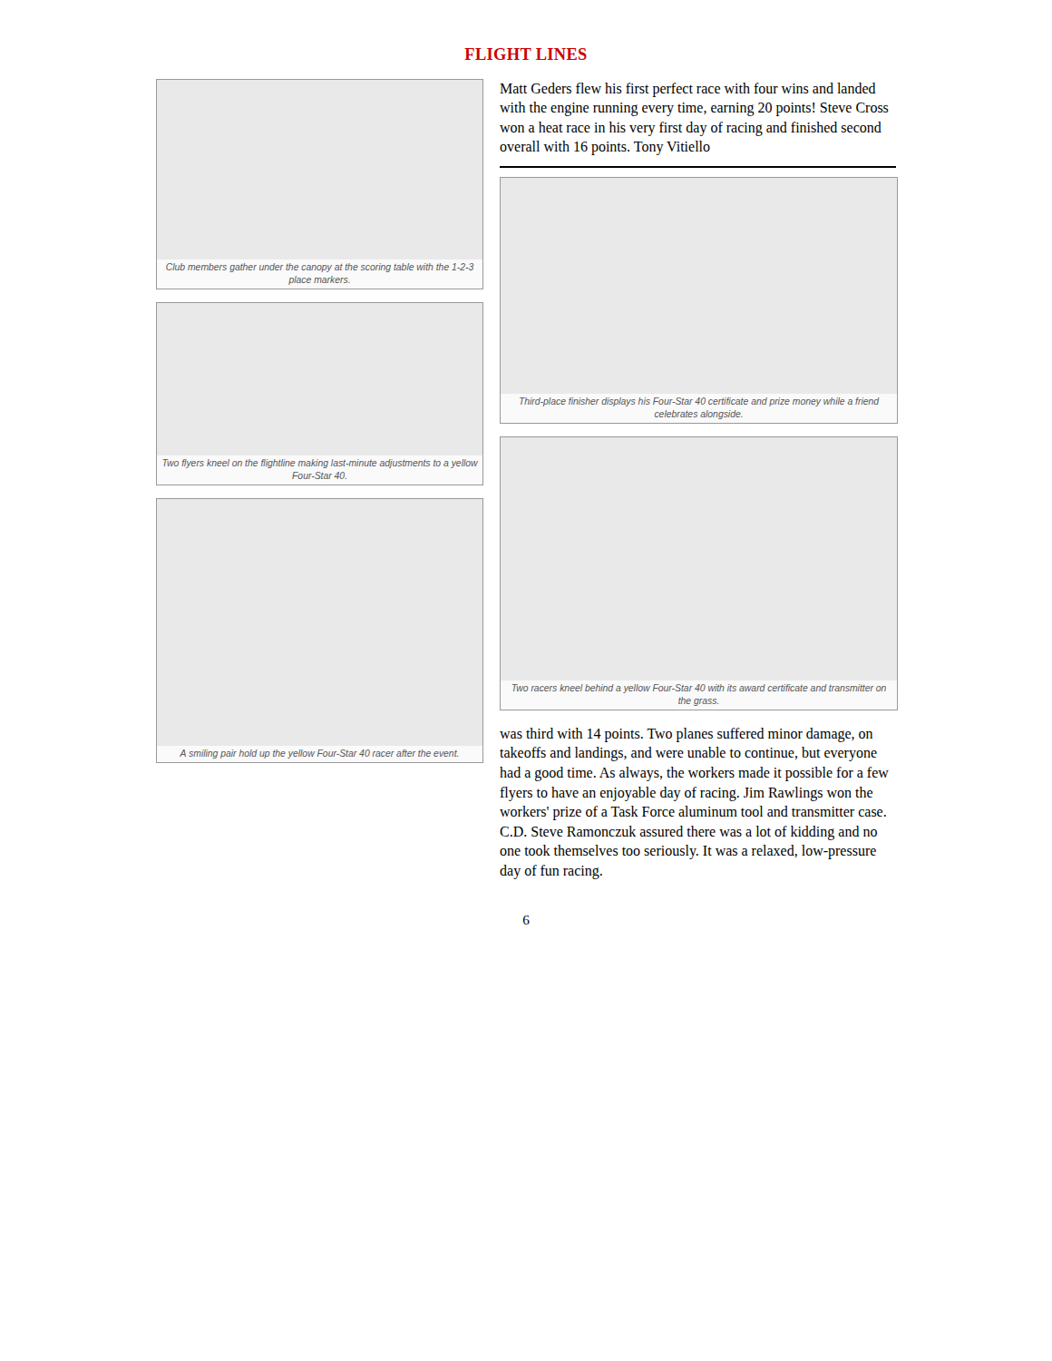FLIGHT LINES
Matt Geders flew his first perfect race with four wins and landed with the engine running every time, earning 20 points! Steve Cross won a heat race in his very first day of racing and finished second overall with 16 points. Tony Vitiello
was third with 14 points. Two planes suffered minor damage, on takeoffs and landings, and were unable to continue, but everyone had a good time. As always, the workers made it possible for a few flyers to have an enjoyable day of racing. Jim Rawlings won the workers' prize of a Task Force aluminum tool and transmitter case. C.D. Steve Ramonczuk assured there was a lot of kidding and no one took themselves too seriously. It was a relaxed, low-pressure day of fun racing.
6